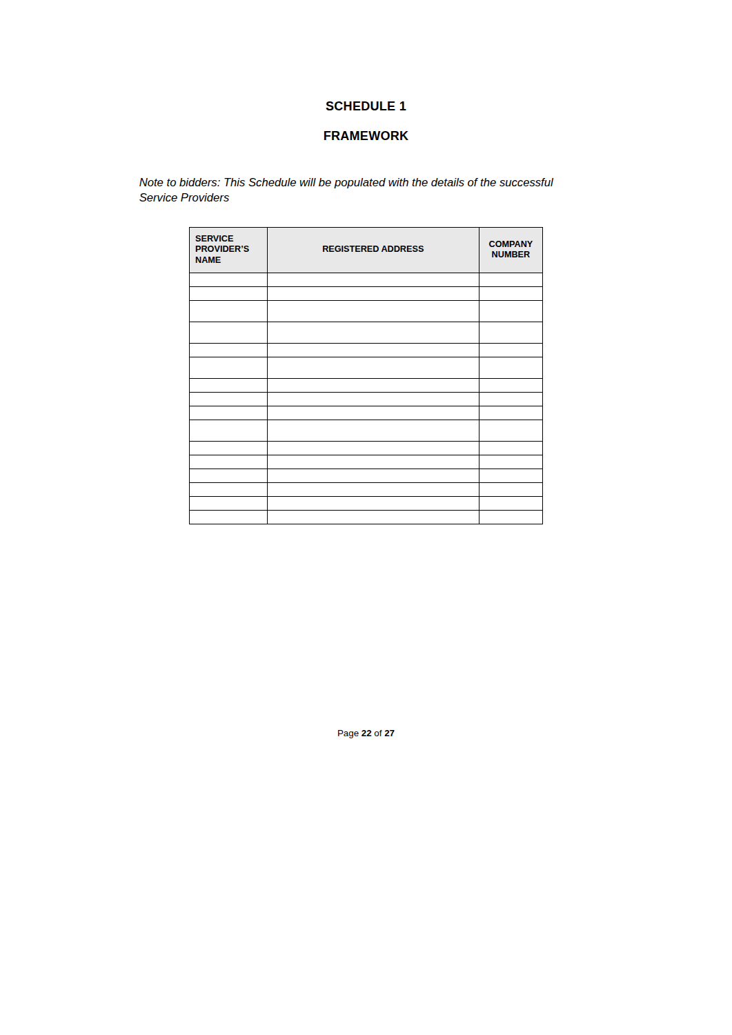SCHEDULE 1
FRAMEWORK
Note to bidders: This Schedule will be populated with the details of the successful Service Providers
| SERVICE PROVIDER’S NAME | REGISTERED ADDRESS | COMPANY NUMBER |
| --- | --- | --- |
Page 22 of 27